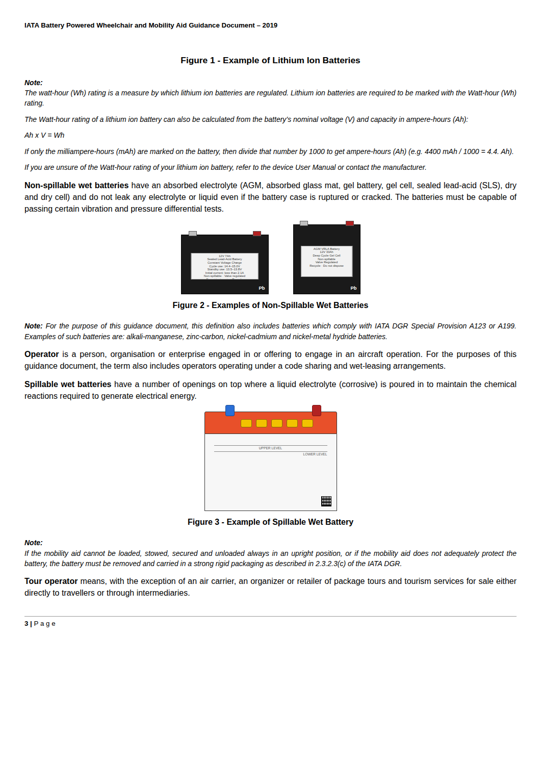IATA Battery Powered Wheelchair and Mobility Aid Guidance Document – 2019
Figure 1 - Example of Lithium Ion Batteries
Note:
The watt-hour (Wh) rating is a measure by which lithium ion batteries are regulated. Lithium ion batteries are required to be marked with the Watt-hour (Wh) rating.
The Watt-hour rating of a lithium ion battery can also be calculated from the battery’s nominal voltage (V) and capacity in ampere-hours (Ah):
Ah x V = Wh
If only the milliampere-hours (mAh) are marked on the battery, then divide that number by 1000 to get ampere-hours (Ah) (e.g. 4400 mAh / 1000 = 4.4. Ah).
If you are unsure of the Watt-hour rating of your lithium ion battery, refer to the device User Manual or contact the manufacturer.
Non-spillable wet batteries have an absorbed electrolyte (AGM, absorbed glass mat, gel battery, gel cell, sealed lead-acid (SLS), dry and dry cell) and do not leak any electrolyte or liquid even if the battery case is ruptured or cracked. The batteries must be capable of passing certain vibration and pressure differential tests.
12V 7Ah
Sealed Lead-Acid Battery
Constant Voltage Charge
Cycle use: 14.4–15.0V
Standby use: 13.5–13.8V
Initial current: less than 2.1A
Non-spillable · Valve regulated
Do not incinerate · Recycle
Pb
AGM VRLA Battery
12V 33Ah
Deep Cycle Gel Cell
Non-spillable
Valve Regulated
Recycle · Do not dispose
Pb
Figure 2 - Examples of Non-Spillable Wet Batteries
Note: For the purpose of this guidance document, this definition also includes batteries which comply with IATA DGR Special Provision A123 or A199. Examples of such batteries are: alkali-manganese, zinc-carbon, nickel-cadmium and nickel-metal hydride batteries.
Operator is a person, organisation or enterprise engaged in or offering to engage in an aircraft operation. For the purposes of this guidance document, the term also includes operators operating under a code sharing and wet-leasing arrangements.
Spillable wet batteries have a number of openings on top where a liquid electrolyte (corrosive) is poured in to maintain the chemical reactions required to generate electrical energy.
UPPER LEVEL
LOWER LEVEL
Figure 3 - Example of Spillable Wet Battery
Note:
If the mobility aid cannot be loaded, stowed, secured and unloaded always in an upright position, or if the mobility aid does not adequately protect the battery, the battery must be removed and carried in a strong rigid packaging as described in 2.3.2.3(c) of the IATA DGR.
Tour operator means, with the exception of an air carrier, an organizer or retailer of package tours and tourism services for sale either directly to travellers or through intermediaries.
3 | P a g e